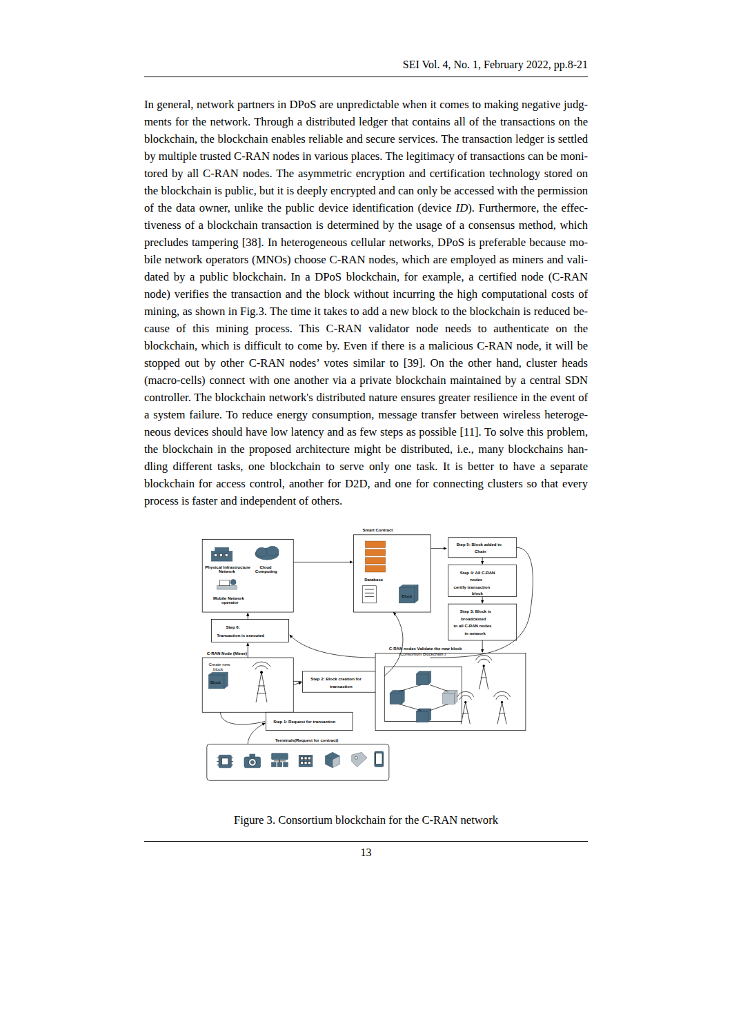SEI Vol. 4, No. 1, February 2022, pp.8-21
In general, network partners in DPoS are unpredictable when it comes to making negative judgments for the network. Through a distributed ledger that contains all of the transactions on the blockchain, the blockchain enables reliable and secure services. The transaction ledger is settled by multiple trusted C-RAN nodes in various places. The legitimacy of transactions can be monitored by all C-RAN nodes. The asymmetric encryption and certification technology stored on the blockchain is public, but it is deeply encrypted and can only be accessed with the permission of the data owner, unlike the public device identification (device ID). Furthermore, the effectiveness of a blockchain transaction is determined by the usage of a consensus method, which precludes tampering [38]. In heterogeneous cellular networks, DPoS is preferable because mobile network operators (MNOs) choose C-RAN nodes, which are employed as miners and validated by a public blockchain. In a DPoS blockchain, for example, a certified node (C-RAN node) verifies the transaction and the block without incurring the high computational costs of mining, as shown in Fig.3. The time it takes to add a new block to the blockchain is reduced because of this mining process. This C-RAN validator node needs to authenticate on the blockchain, which is difficult to come by. Even if there is a malicious C-RAN node, it will be stopped out by other C-RAN nodes’ votes similar to [39]. On the other hand, cluster heads (macro-cells) connect with one another via a private blockchain maintained by a central SDN controller. The blockchain network's distributed nature ensures greater resilience in the event of a system failure. To reduce energy consumption, message transfer between wireless heterogeneous devices should have low latency and as few steps as possible [11]. To solve this problem, the blockchain in the proposed architecture might be distributed, i.e., many blockchains handling different tasks, one blockchain to serve only one task. It is better to have a separate blockchain for access control, another for D2D, and one for connecting clusters so that every process is faster and independent of others.
Physical Infrastructure Network Cloud Computing Mobile Network operator Smart Contract Database Block Step 5: Block added to Chain Step 4: All C-RAN nodes certify transaction block Step 3: Block is broadcasted to all C-RAN nodes in network Step 6: Transaction is executed C-RAN Node (Miner) Create new block Block Step 2: Block creation for transaction Step 1: Request for transaction C-RAN nodes Validate the new block (Consortium Blockchain ) Terminals(Request for contract)
Figure 3. Consortium blockchain for the C-RAN network
13